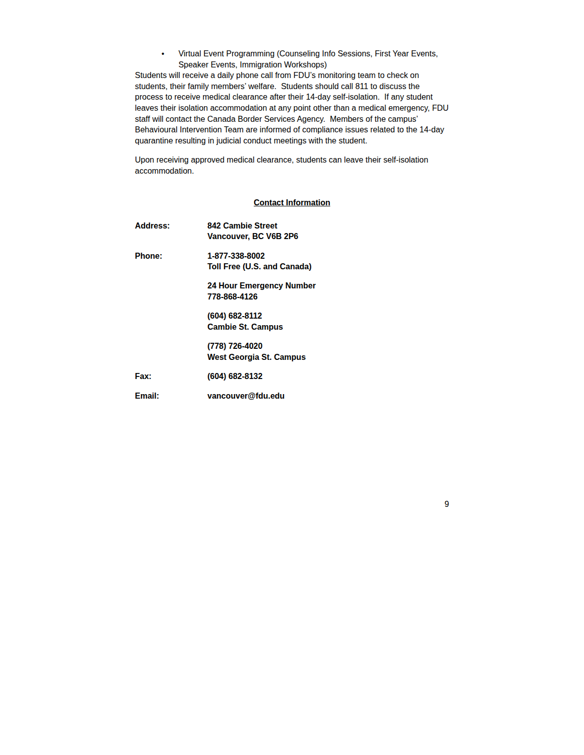Virtual Event Programming (Counseling Info Sessions, First Year Events, Speaker Events, Immigration Workshops)
Students will receive a daily phone call from FDU’s monitoring team to check on students, their family members’ welfare. Students should call 811 to discuss the process to receive medical clearance after their 14-day self-isolation. If any student leaves their isolation accommodation at any point other than a medical emergency, FDU staff will contact the Canada Border Services Agency. Members of the campus’ Behavioural Intervention Team are informed of compliance issues related to the 14-day quarantine resulting in judicial conduct meetings with the student.
Upon receiving approved medical clearance, students can leave their self-isolation accommodation.
Contact Information
| Address: | 842 Cambie Street Vancouver, BC V6B 2P6 |
| Phone: | 1-877-338-8002 Toll Free (U.S. and Canada) 24 Hour Emergency Number 778-868-4126 (604) 682-8112 Cambie St. Campus (778) 726-4020 West Georgia St. Campus |
| Fax: | (604) 682-8132 |
| Email: | vancouver@fdu.edu |
9